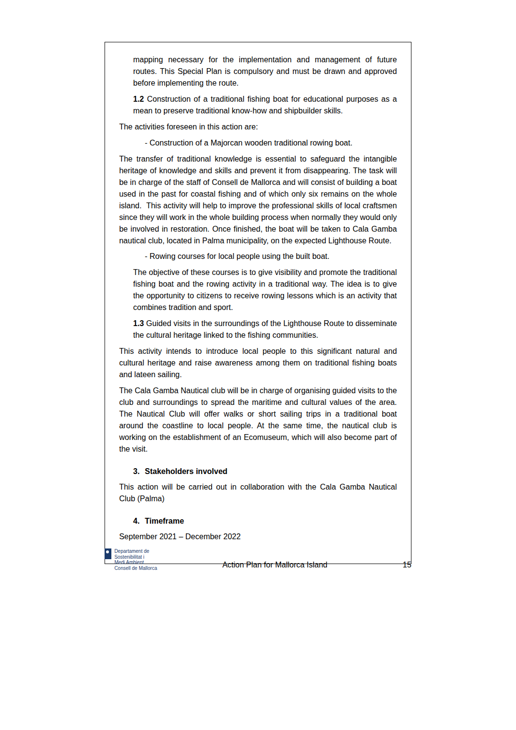mapping necessary for the implementation and management of future routes. This Special Plan is compulsory and must be drawn and approved before implementing the route.
1.2 Construction of a traditional fishing boat for educational purposes as a mean to preserve traditional know-how and shipbuilder skills.
The activities foreseen in this action are:
- Construction of a Majorcan wooden traditional rowing boat.
The transfer of traditional knowledge is essential to safeguard the intangible heritage of knowledge and skills and prevent it from disappearing. The task will be in charge of the staff of Consell de Mallorca and will consist of building a boat used in the past for coastal fishing and of which only six remains on the whole island. This activity will help to improve the professional skills of local craftsmen since they will work in the whole building process when normally they would only be involved in restoration. Once finished, the boat will be taken to Cala Gamba nautical club, located in Palma municipality, on the expected Lighthouse Route.
- Rowing courses for local people using the built boat.
The objective of these courses is to give visibility and promote the traditional fishing boat and the rowing activity in a traditional way. The idea is to give the opportunity to citizens to receive rowing lessons which is an activity that combines tradition and sport.
1.3 Guided visits in the surroundings of the Lighthouse Route to disseminate the cultural heritage linked to the fishing communities.
This activity intends to introduce local people to this significant natural and cultural heritage and raise awareness among them on traditional fishing boats and lateen sailing.
The Cala Gamba Nautical club will be in charge of organising guided visits to the club and surroundings to spread the maritime and cultural values of the area. The Nautical Club will offer walks or short sailing trips in a traditional boat around the coastline to local people. At the same time, the nautical club is working on the establishment of an Ecomuseum, which will also become part of the visit.
3. Stakeholders involved
This action will be carried out in collaboration with the Cala Gamba Nautical Club (Palma)
4. Timeframe
September 2021 – December 2022
Departament de
Sostenibilitat i
Medi Ambient
Consell de Mallorca
Action Plan for Mallorca Island
15